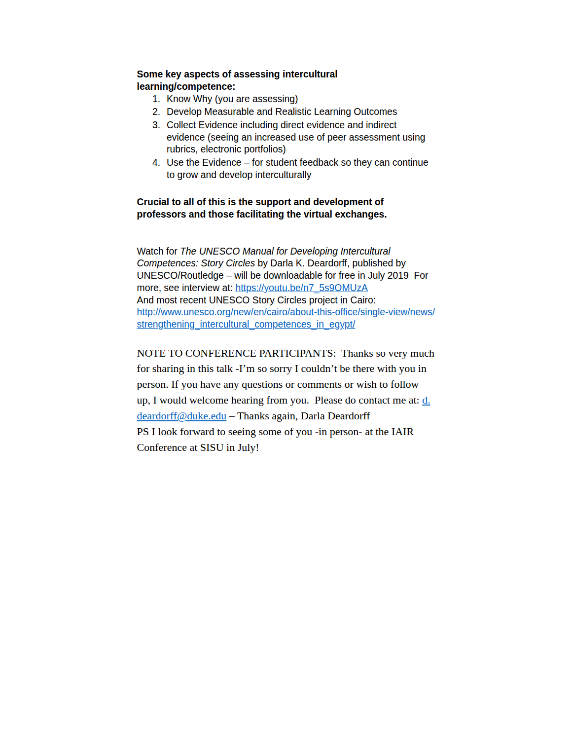Some key aspects of assessing intercultural learning/competence:
Know Why (you are assessing)
Develop Measurable and Realistic Learning Outcomes
Collect Evidence including direct evidence and indirect evidence (seeing an increased use of peer assessment using rubrics, electronic portfolios)
Use the Evidence – for student feedback so they can continue to grow and develop interculturally
Crucial to all of this is the support and development of professors and those facilitating the virtual exchanges.
Watch for The UNESCO Manual for Developing Intercultural Competences: Story Circles by Darla K. Deardorff, published by UNESCO/Routledge – will be downloadable for free in July 2019 For more, see interview at: https://youtu.be/n7_5s9OMUzA
And most recent UNESCO Story Circles project in Cairo:
http://www.unesco.org/new/en/cairo/about-this-office/single-view/news/strengthening_intercultural_competences_in_egypt/
NOTE TO CONFERENCE PARTICIPANTS: Thanks so very much for sharing in this talk -I’m so sorry I couldn’t be there with you in person. If you have any questions or comments or wish to follow up, I would welcome hearing from you. Please do contact me at: d.deardorff@duke.edu – Thanks again, Darla Deardorff
PS I look forward to seeing some of you -in person- at the IAIR Conference at SISU in July!